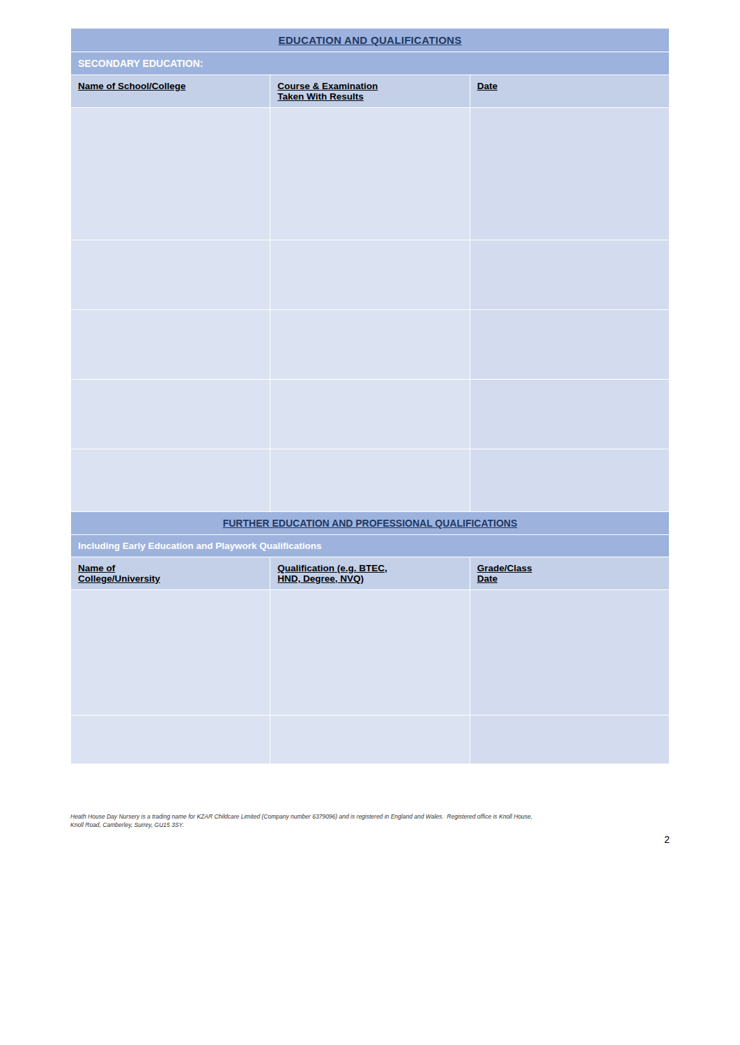| EDUCATION AND QUALIFICATIONS |
| SECONDARY EDUCATION: |
| Name of School/College | Course & Examination Taken With Results | Date |
| FURTHER EDUCATION AND PROFESSIONAL QUALIFICATIONS |
| Including Early Education and Playwork Qualifications |
| Name of College/University | Qualification (e.g. BTEC, HND, Degree, NVQ) | Grade/Class Date |
Heath House Day Nursery is a trading name for KZAR Childcare Limited (Company number 6379096) and is registered in England and Wales. Registered office is Knoll House,
Knoll Road, Camberley, Surrey, GU15 3SY.
2